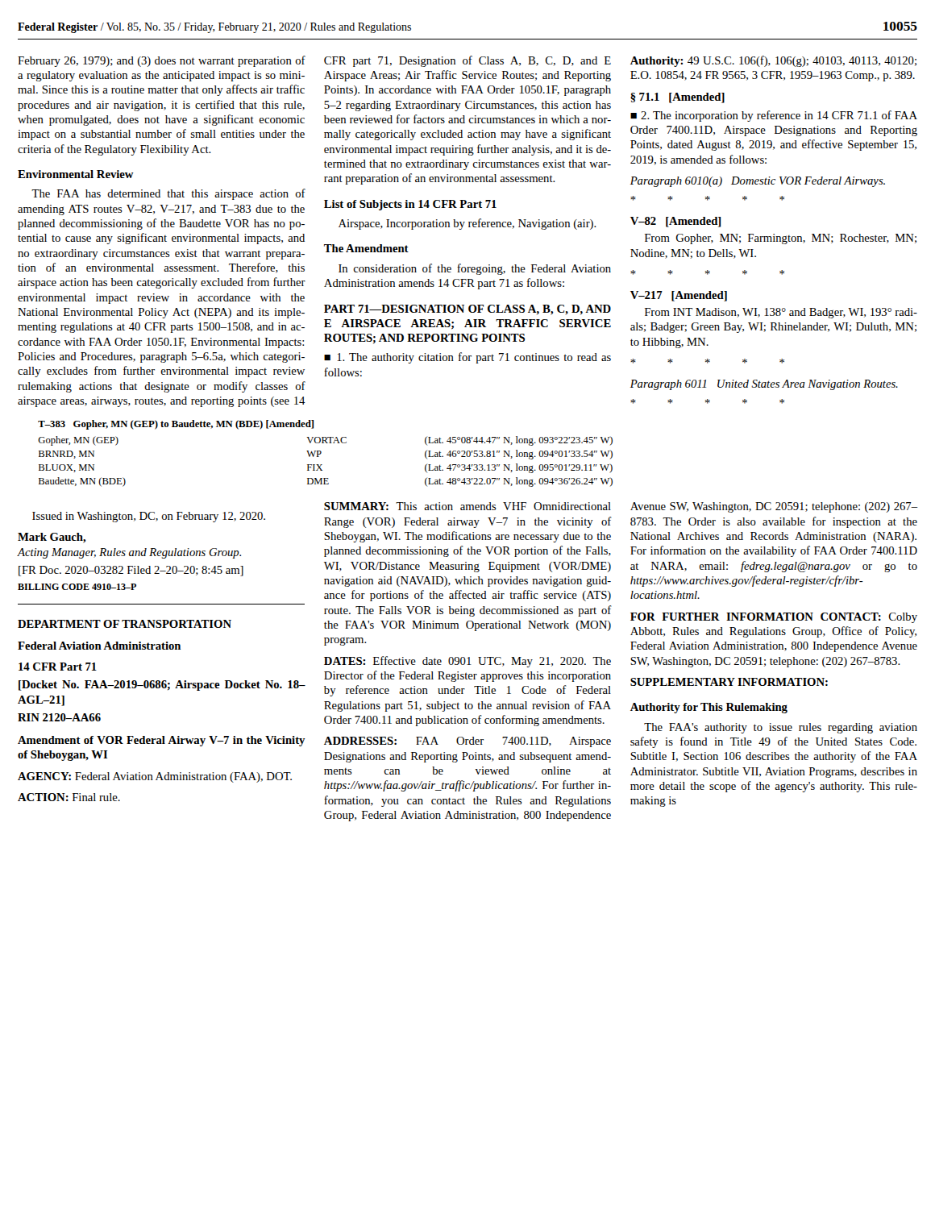Federal Register / Vol. 85, No. 35 / Friday, February 21, 2020 / Rules and Regulations
10055
February 26, 1979); and (3) does not warrant preparation of a regulatory evaluation as the anticipated impact is so minimal. Since this is a routine matter that only affects air traffic procedures and air navigation, it is certified that this rule, when promulgated, does not have a significant economic impact on a substantial number of small entities under the criteria of the Regulatory Flexibility Act.
Environmental Review
The FAA has determined that this airspace action of amending ATS routes V–82, V–217, and T–383 due to the planned decommissioning of the Baudette VOR has no potential to cause any significant environmental impacts, and no extraordinary circumstances exist that warrant preparation of an environmental assessment. Therefore, this airspace action has been categorically excluded from further environmental impact review in accordance with the National Environmental Policy Act (NEPA) and its implementing regulations at 40 CFR parts 1500–1508, and in accordance with FAA Order 1050.1F, Environmental Impacts: Policies and Procedures, paragraph 5–6.5a, which categorically excludes from further environmental impact review rulemaking actions that designate or modify classes of airspace areas, airways, routes, and reporting points (see 14 CFR part 71, Designation of Class A, B, C, D, and E Airspace Areas; Air Traffic Service Routes; and Reporting Points). In accordance with FAA Order 1050.1F, paragraph 5–2 regarding Extraordinary Circumstances, this action has been reviewed for factors and circumstances in which a normally categorically excluded action may have a significant environmental impact requiring further analysis, and it is determined that no extraordinary circumstances exist that warrant preparation of an environmental assessment.
List of Subjects in 14 CFR Part 71
Airspace, Incorporation by reference, Navigation (air).
The Amendment
In consideration of the foregoing, the Federal Aviation Administration amends 14 CFR part 71 as follows:
PART 71—DESIGNATION OF CLASS A, B, C, D, AND E AIRSPACE AREAS; AIR TRAFFIC SERVICE ROUTES; AND REPORTING POINTS
■ 1. The authority citation for part 71 continues to read as follows:
Authority: 49 U.S.C. 106(f), 106(g); 40103, 40113, 40120; E.O. 10854, 24 FR 9565, 3 CFR, 1959–1963 Comp., p. 389.
§ 71.1 [Amended]
■ 2. The incorporation by reference in 14 CFR 71.1 of FAA Order 7400.11D, Airspace Designations and Reporting Points, dated August 8, 2019, and effective September 15, 2019, is amended as follows:
Paragraph 6010(a) Domestic VOR Federal Airways.
* * * * *
V–82 [Amended]
From Gopher, MN; Farmington, MN; Rochester, MN; Nodine, MN; to Dells, WI.
* * * * *
V–217 [Amended]
From INT Madison, WI, 138° and Badger, WI, 193° radials; Badger; Green Bay, WI; Rhinelander, WI; Duluth, MN; to Hibbing, MN.
* * * * *
Paragraph 6011 United States Area Navigation Routes.
* * * * *
T–383 Gopher, MN (GEP) to Baudette, MN (BDE) [Amended]
| Gopher, MN (GEP) | VORTAC | (Lat. 45°08′44.47″ N, long. 093°22′23.45″ W) |
| BRNRD, MN | WP | (Lat. 46°20′53.81″ N, long. 094°01′33.54″ W) |
| BLUOX, MN | FIX | (Lat. 47°34′33.13″ N, long. 095°01′29.11″ W) |
| Baudette, MN (BDE) | DME | (Lat. 48°43′22.07″ N, long. 094°36′26.24″ W) |
Issued in Washington, DC, on February 12, 2020.
Mark Gauch,
Acting Manager, Rules and Regulations Group.
[FR Doc. 2020–03282 Filed 2–20–20; 8:45 am]
BILLING CODE 4910–13–P
DEPARTMENT OF TRANSPORTATION
Federal Aviation Administration
14 CFR Part 71
[Docket No. FAA–2019–0686; Airspace Docket No. 18–AGL–21]
RIN 2120–AA66
Amendment of VOR Federal Airway V–7 in the Vicinity of Sheboygan, WI
AGENCY: Federal Aviation Administration (FAA), DOT.
ACTION: Final rule.
SUMMARY: This action amends VHF Omnidirectional Range (VOR) Federal airway V–7 in the vicinity of Sheboygan, WI. The modifications are necessary due to the planned decommissioning of the VOR portion of the Falls, WI, VOR/Distance Measuring Equipment (VOR/DME) navigation aid (NAVAID), which provides navigation guidance for portions of the affected air traffic service (ATS) route. The Falls VOR is being decommissioned as part of the FAA's VOR Minimum Operational Network (MON) program.
DATES: Effective date 0901 UTC, May 21, 2020. The Director of the Federal Register approves this incorporation by reference action under Title 1 Code of Federal Regulations part 51, subject to the annual revision of FAA Order 7400.11 and publication of conforming amendments.
ADDRESSES: FAA Order 7400.11D, Airspace Designations and Reporting Points, and subsequent amendments can be viewed online at https://www.faa.gov/air_traffic/publications/. For further information, you can contact the Rules and Regulations Group, Federal Aviation Administration, 800 Independence Avenue SW, Washington, DC 20591; telephone: (202) 267–8783. The Order is also available for inspection at the National Archives and Records Administration (NARA). For information on the availability of FAA Order 7400.11D at NARA, email: fedreg.legal@nara.gov or go to https://www.archives.gov/federal-register/cfr/ibr-locations.html.
FOR FURTHER INFORMATION CONTACT: Colby Abbott, Rules and Regulations Group, Office of Policy, Federal Aviation Administration, 800 Independence Avenue SW, Washington, DC 20591; telephone: (202) 267–8783.
SUPPLEMENTARY INFORMATION:
Authority for This Rulemaking
The FAA's authority to issue rules regarding aviation safety is found in Title 49 of the United States Code. Subtitle I, Section 106 describes the authority of the FAA Administrator. Subtitle VII, Aviation Programs, describes in more detail the scope of the agency's authority. This rulemaking is